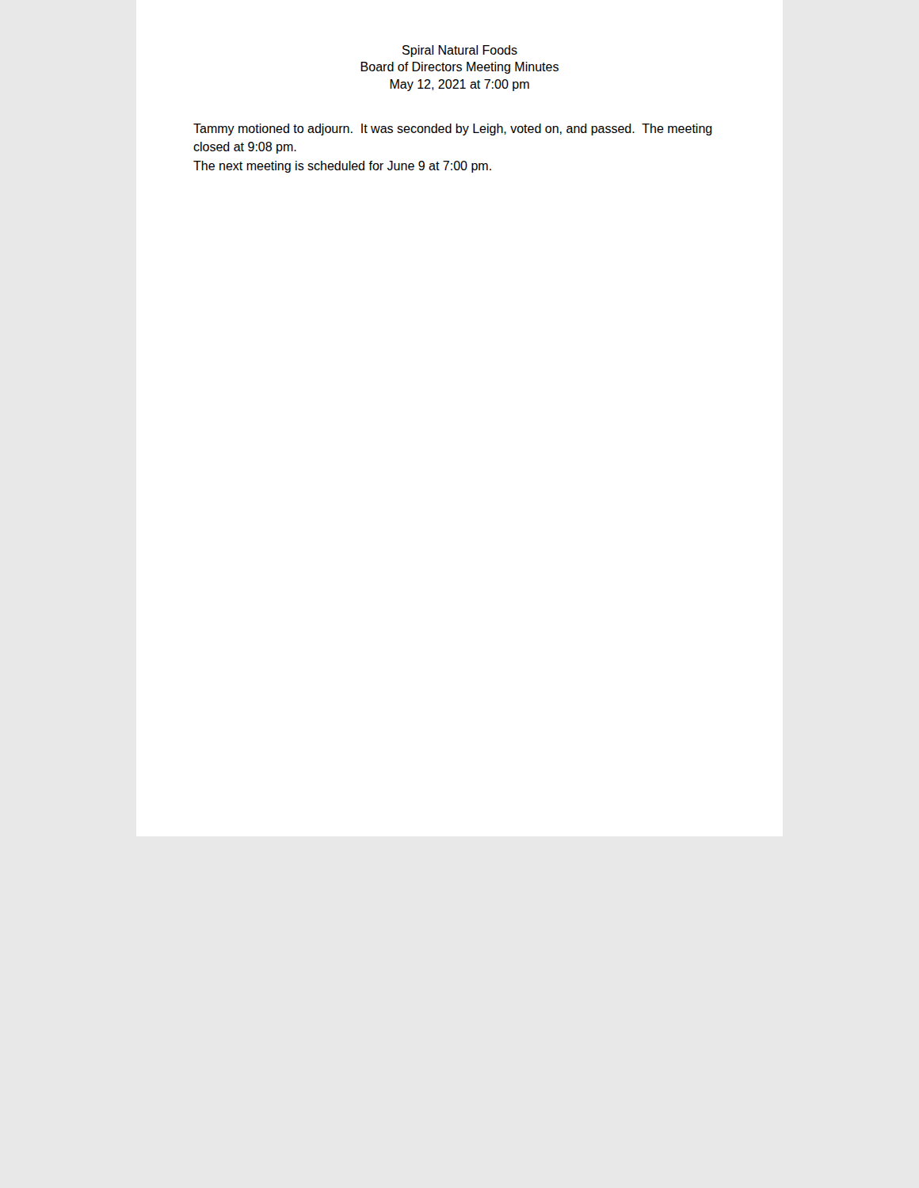Spiral Natural Foods
Board of Directors Meeting Minutes
May 12, 2021 at 7:00 pm
Tammy motioned to adjourn. It was seconded by Leigh, voted on, and passed. The meeting closed at 9:08 pm.
The next meeting is scheduled for June 9 at 7:00 pm.